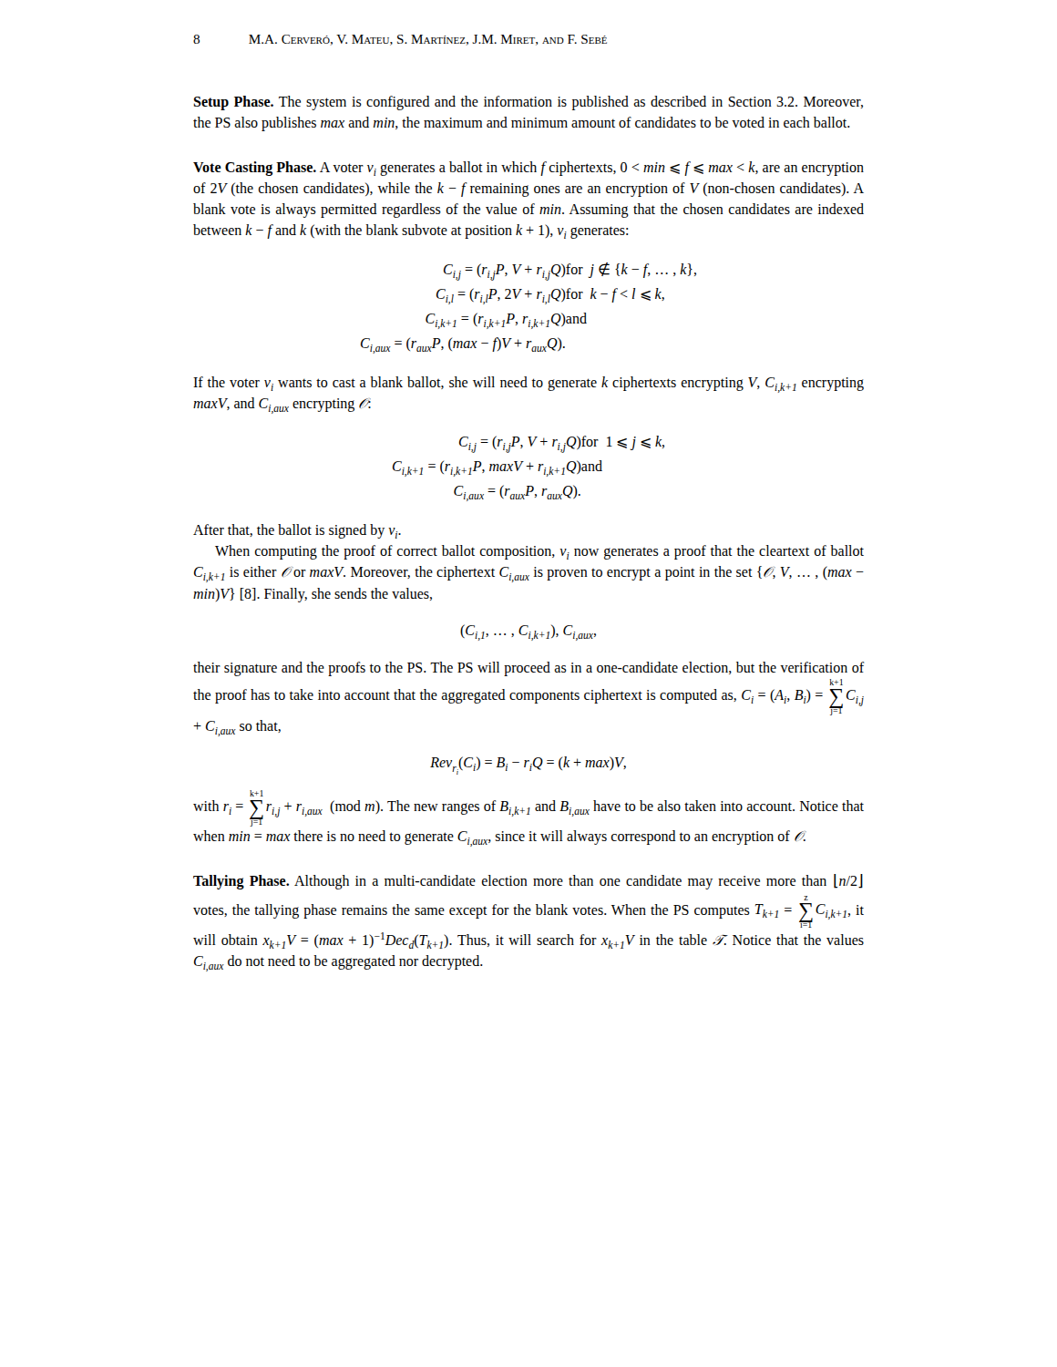8 M.A. Cerveró, V. Mateu, S. Martínez, J.M. Miret, and F. Sebé
Setup Phase.
The system is configured and the information is published as described in Section 3.2. Moreover, the PS also publishes max and min, the maximum and minimum amount of candidates to be voted in each ballot.
Vote Casting Phase.
A voter vi generates a ballot in which f ciphertexts, 0 < min ⩽ f ⩽ max < k, are an encryption of 2V (the chosen candidates), while the k − f remaining ones are an encryption of V (non-chosen candidates). A blank vote is always permitted regardless of the value of min. Assuming that the chosen candidates are indexed between k − f and k (with the blank subvote at position k + 1), vi generates:
| C i,j = ( r i,j P , V + r i,j Q ) | for j ∉ { k − f , … , k }, |
| C i,l = ( r i,l P , 2 V + r i,l Q ) | for k − f < l ⩽ k , |
| C i,k+1 = ( r i,k+1 P , r i,k+1 Q ) | and |
| C i,aux = ( r aux P , ( max − f ) V + r aux Q ). | |
If the voter vi wants to cast a blank ballot, she will need to generate k ciphertexts encrypting V, Ci,k+1 encrypting maxV, and Ci,aux encrypting 𝒪:
| C i,j = ( r i,j P , V + r i,j Q ) | for 1 ⩽ j ⩽ k , |
| C i,k+1 = ( r i,k+1 P , maxV + r i,k+1 Q ) | and |
| C i,aux = ( r aux P , r aux Q ). | |
After that, the ballot is signed by vi.
When computing the proof of correct ballot composition, vi now generates a proof that the cleartext of ballot Ci,k+1 is either 𝒪 or maxV. Moreover, the ciphertext Ci,aux is proven to encrypt a point in the set {𝒪, V, … , (max − min)V} [8]. Finally, she sends the values,
(Ci,1, … , Ci,k+1), Ci,aux,
their signature and the proofs to the PS. The PS will proceed as in a one-candidate election, but the verification of the proof has to take into account that the aggregated components ciphertext is computed as, Ci = (Ai, Bi) = k+1∑j=1 Ci,j + Ci,aux so that,
Revri(Ci) = Bi − riQ = (k + max)V,
with ri = k+1∑j=1 ri,j + ri,aux (mod m). The new ranges of Bi,k+1 and Bi,aux have to be also taken into account. Notice that when min = max there is no need to generate Ci,aux, since it will always correspond to an encryption of 𝒪.
Tallying Phase.
Although in a multi-candidate election more than one candidate may receive more than ⌊n/2⌋ votes, the tallying phase remains the same except for the blank votes. When the PS computes Tk+1 = z∑i=1 Ci,k+1, it will obtain xk+1V = (max + 1)−1Decd(Tk+1). Thus, it will search for xk+1V in the table 𝒯. Notice that the values Ci,aux do not need to be aggregated nor decrypted.